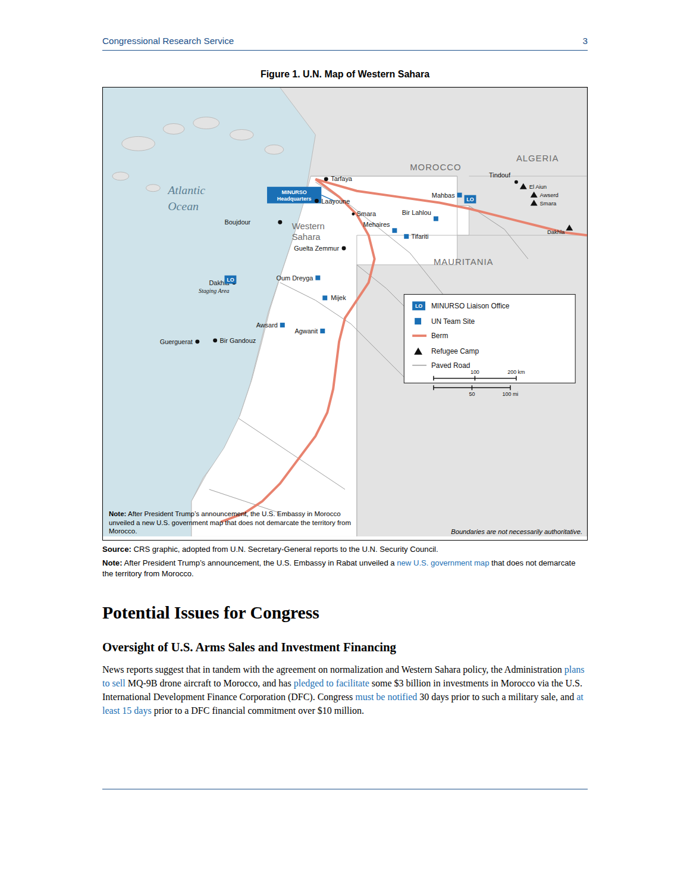Congressional Research Service 3
Figure 1. U.N. Map of Western Sahara
MINURSO Headquarters MOROCCO ALGERIA MAURITANIA Western Sahara Atlantic Ocean Tarfaya Laayoune Boujdour Guelta Zemmur Dakhla Staging Area Guerguerat Bir Gandouz Smara Tindouf El Aiun Awserd Smara Dakhla Mahbas Bir Lahlou Mehaires Tifariti Oum Dreyga Mijek Awsard Agwanit LO LO LO MINURSO Liaison Office UN Team Site Berm Refugee Camp Paved Road 100 200 km 50 100 mi
Note: After President Trump’s announcement, the U.S. Embassy in Morocco unveiled a new U.S. government map that does not demarcate the territory from Morocco.
Boundaries are not necessarily authoritative.
Source: CRS graphic, adopted from U.N. Secretary-General reports to the U.N. Security Council.
Note: After President Trump’s announcement, the U.S. Embassy in Rabat unveiled a new U.S. government map that does not demarcate the territory from Morocco.
Potential Issues for Congress
Oversight of U.S. Arms Sales and Investment Financing
News reports suggest that in tandem with the agreement on normalization and Western Sahara policy, the Administration plans to sell MQ-9B drone aircraft to Morocco, and has pledged to facilitate some $3 billion in investments in Morocco via the U.S. International Development Finance Corporation (DFC). Congress must be notified 30 days prior to such a military sale, and at least 15 days prior to a DFC financial commitment over $10 million.